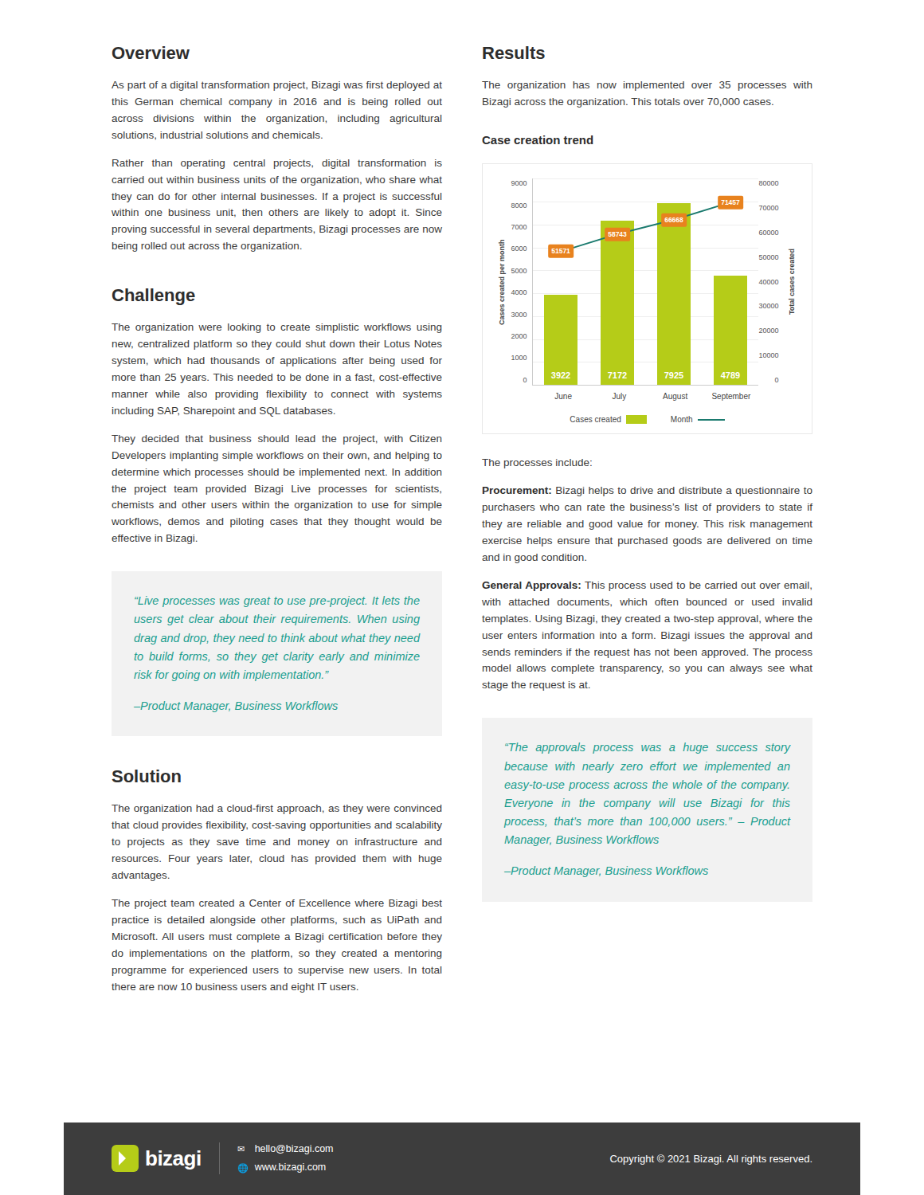Overview
As part of a digital transformation project, Bizagi was first deployed at this German chemical company in 2016 and is being rolled out across divisions within the organization, including agricultural solutions, industrial solutions and chemicals.
Rather than operating central projects, digital transformation is carried out within business units of the organization, who share what they can do for other internal businesses. If a project is successful within one business unit, then others are likely to adopt it. Since proving successful in several departments, Bizagi processes are now being rolled out across the organization.
Challenge
The organization were looking to create simplistic workflows using new, centralized platform so they could shut down their Lotus Notes system, which had thousands of applications after being used for more than 25 years. This needed to be done in a fast, cost-effective manner while also providing flexibility to connect with systems including SAP, Sharepoint and SQL databases.
They decided that business should lead the project, with Citizen Developers implanting simple workflows on their own, and helping to determine which processes should be implemented next. In addition the project team provided Bizagi Live processes for scientists, chemists and other users within the organization to use for simple workflows, demos and piloting cases that they thought would be effective in Bizagi.
“Live processes was great to use pre-project. It lets the users get clear about their requirements. When using drag and drop, they need to think about what they need to build forms, so they get clarity early and minimize risk for going on with implementation.”
–Product Manager, Business Workflows
Solution
The organization had a cloud-first approach, as they were convinced that cloud provides flexibility, cost-saving opportunities and scalability to projects as they save time and money on infrastructure and resources. Four years later, cloud has provided them with huge advantages.
The project team created a Center of Excellence where Bizagi best practice is detailed alongside other platforms, such as UiPath and Microsoft. All users must complete a Bizagi certification before they do implementations on the platform, so they created a mentoring programme for experienced users to supervise new users. In total there are now 10 business users and eight IT users.
Results
The organization has now implemented over 35 processes with Bizagi across the organization. This totals over 70,000 cases.
Case creation trend
Cases created per month
9000 8000 7000 6000 5000 4000 3000 2000 1000 0
3922
7172
7925
4789
51571
58743
66668
71457
80000 70000 60000 50000 40000 30000 20000 10000 0
Total cases created
June July August September
Cases created
Month
The processes include:
Procurement: Bizagi helps to drive and distribute a questionnaire to purchasers who can rate the business’s list of providers to state if they are reliable and good value for money. This risk management exercise helps ensure that purchased goods are delivered on time and in good condition.
General Approvals: This process used to be carried out over email, with attached documents, which often bounced or used invalid templates. Using Bizagi, they created a two-step approval, where the user enters information into a form. Bizagi issues the approval and sends reminders if the request has not been approved. The process model allows complete transparency, so you can always see what stage the request is at.
“The approvals process was a huge success story because with nearly zero effort we implemented an easy-to-use process across the whole of the company. Everyone in the company will use Bizagi for this process, that’s more than 100,000 users.” – Product Manager, Business Workflows
–Product Manager, Business Workflows
bizagi
✉ hello@bizagi.com
🌐 www.bizagi.com
Copyright © 2021 Bizagi. All rights reserved.